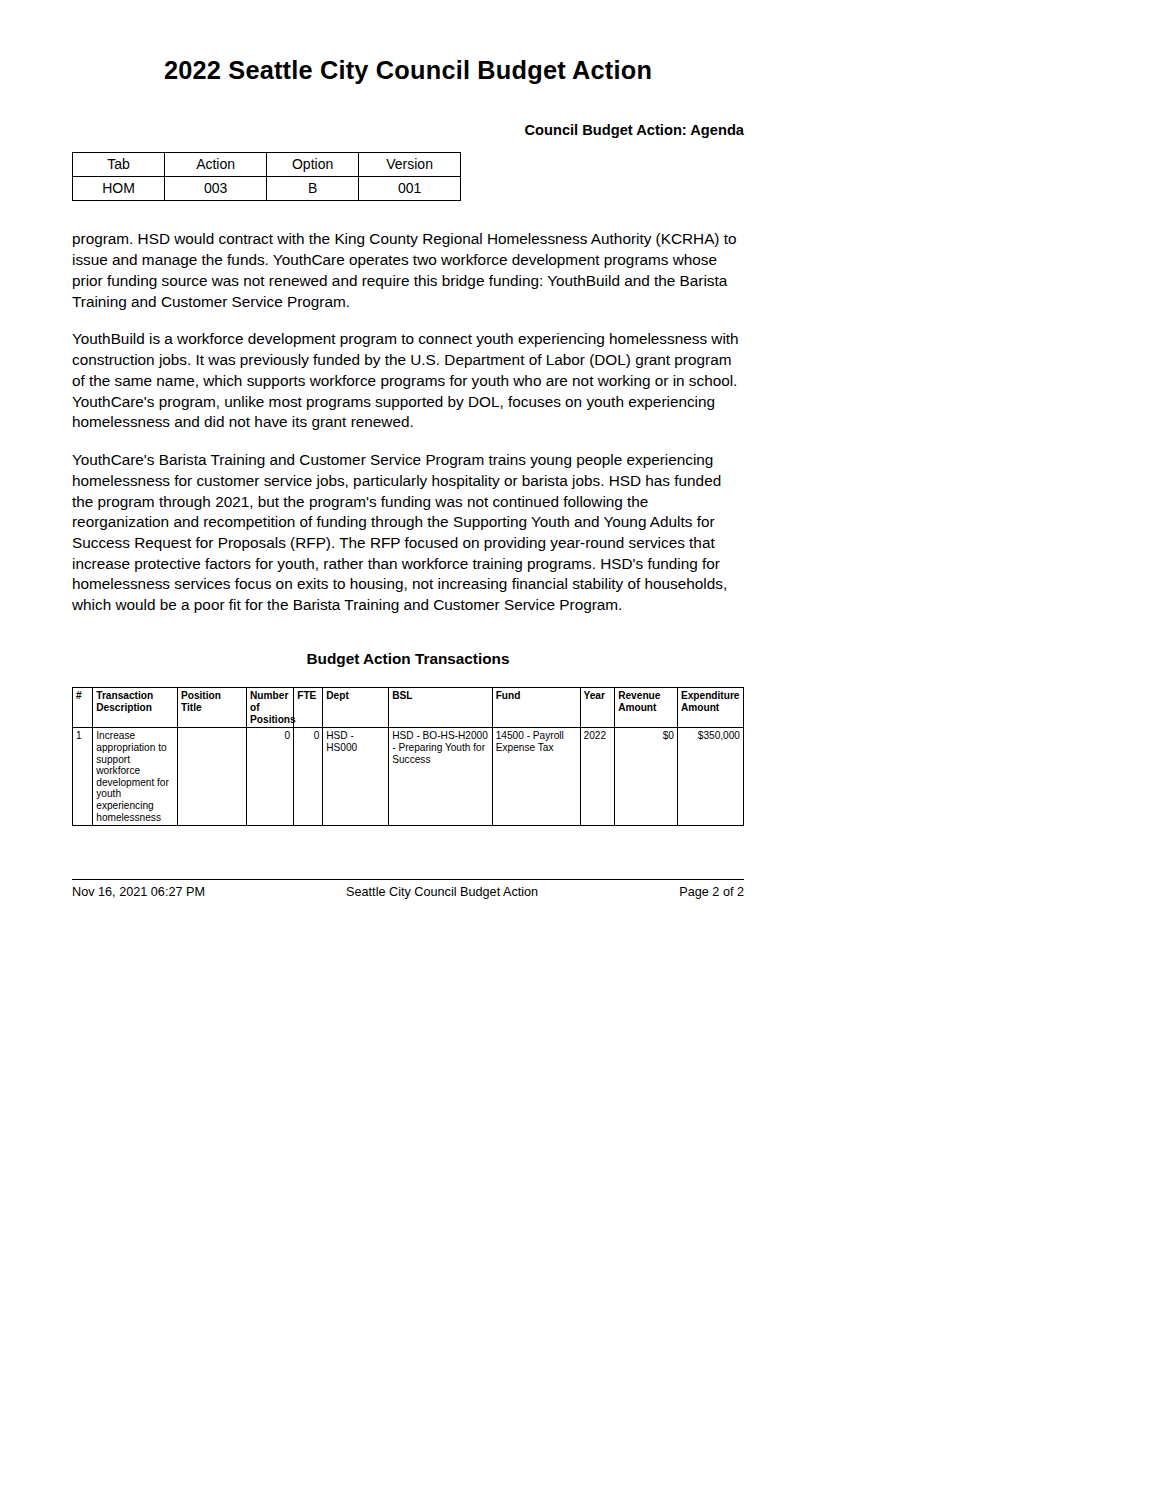2022 Seattle City Council Budget Action
Council Budget Action: Agenda
| Tab | Action | Option | Version |
| HOM | 003 | B | 001 |
program. HSD would contract with the King County Regional Homelessness Authority (KCRHA) to issue and manage the funds. YouthCare operates two workforce development programs whose prior funding source was not renewed and require this bridge funding: YouthBuild and the Barista Training and Customer Service Program.
YouthBuild is a workforce development program to connect youth experiencing homelessness with construction jobs. It was previously funded by the U.S. Department of Labor (DOL) grant program of the same name, which supports workforce programs for youth who are not working or in school. YouthCare's program, unlike most programs supported by DOL, focuses on youth experiencing homelessness and did not have its grant renewed.
YouthCare's Barista Training and Customer Service Program trains young people experiencing homelessness for customer service jobs, particularly hospitality or barista jobs. HSD has funded the program through 2021, but the program's funding was not continued following the reorganization and recompetition of funding through the Supporting Youth and Young Adults for Success Request for Proposals (RFP). The RFP focused on providing year-round services that increase protective factors for youth, rather than workforce training programs. HSD's funding for homelessness services focus on exits to housing, not increasing financial stability of households, which would be a poor fit for the Barista Training and Customer Service Program.
Budget Action Transactions
| # | Transaction Description | Position Title | Number of Positions | FTE | Dept | BSL | Fund | Year | Revenue Amount | Expenditure Amount |
| --- | --- | --- | --- | --- | --- | --- | --- | --- | --- | --- |
| 1 | Increase appropriation to support workforce development for youth experiencing homelessness | | 0 | 0 | HSD - HS000 | HSD - BO-HS-H2000 - Preparing Youth for Success | 14500 - Payroll Expense Tax | 2022 | $0 | $350,000 |
Nov 16, 2021 06:27 PM Page 2 of 2
Seattle City Council Budget Action